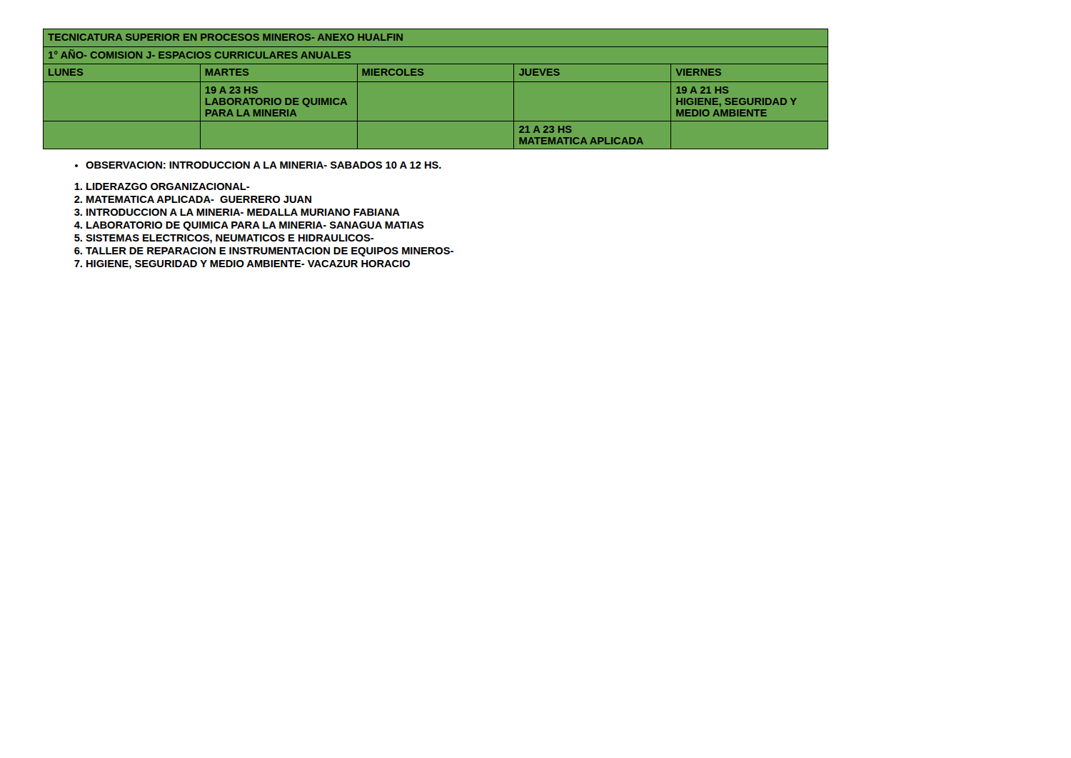| TECNICATURA SUPERIOR EN PROCESOS MINEROS- ANEXO HUALFIN |
| 1° AÑO- COMISION J- ESPACIOS CURRICULARES ANUALES |
| LUNES | MARTES | MIERCOLES | JUEVES | VIERNES |
| | 19 A 23 HS LABORATORIO DE QUIMICA PARA LA MINERIA | | | 19 A 21 HS HIGIENE, SEGURIDAD Y MEDIO AMBIENTE |
| | | | 21 A 23 HS MATEMATICA APLICADA | |
OBSERVACION: INTRODUCCION A LA MINERIA- SABADOS 10 A 12 HS.
LIDERAZGO ORGANIZACIONAL-
MATEMATICA APLICADA- GUERRERO JUAN
INTRODUCCION A LA MINERIA- MEDALLA MURIANO FABIANA
LABORATORIO DE QUIMICA PARA LA MINERIA- SANAGUA MATIAS
SISTEMAS ELECTRICOS, NEUMATICOS E HIDRAULICOS-
TALLER DE REPARACION E INSTRUMENTACION DE EQUIPOS MINEROS-
HIGIENE, SEGURIDAD Y MEDIO AMBIENTE- VACAZUR HORACIO